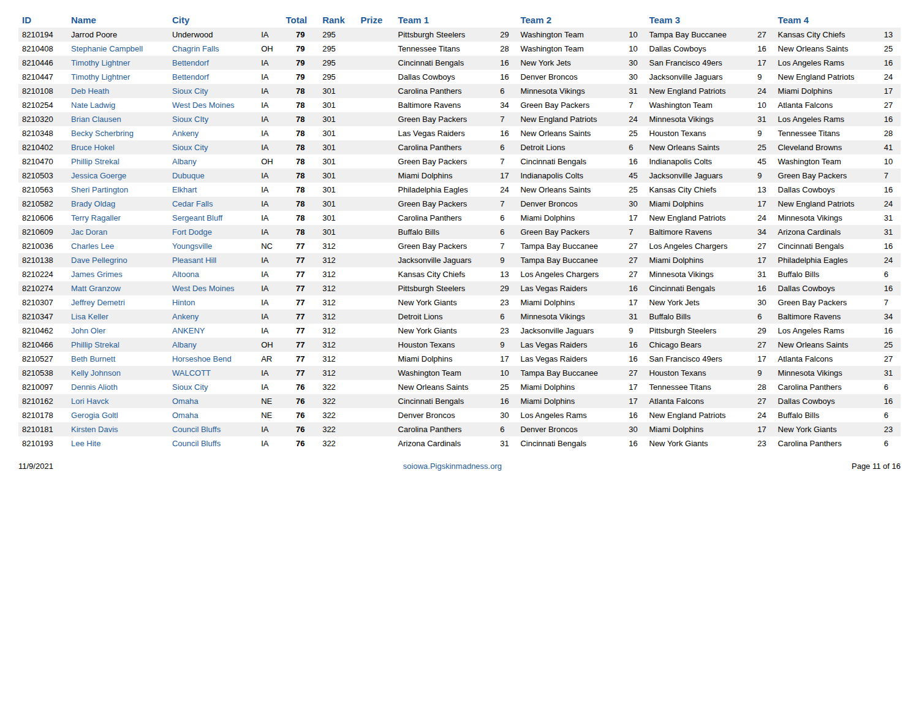| ID | Name | City | | Total | Rank | Prize | Team 1 | Team 2 | Team 3 | Team 4 |
| --- | --- | --- | --- | --- | --- | --- | --- | --- | --- | --- |
| 8210194 | Jarrod Poore | Underwood | IA | 79 | 295 | | Pittsburgh Steelers | 29 | Washington Team | 10 | Tampa Bay Buccanee | 27 | Kansas City Chiefs | 13 |
| 8210408 | Stephanie Campbell | Chagrin Falls | OH | 79 | 295 | | Tennessee Titans | 28 | Washington Team | 10 | Dallas Cowboys | 16 | New Orleans Saints | 25 |
| 8210446 | Timothy Lightner | Bettendorf | IA | 79 | 295 | | Cincinnati Bengals | 16 | New York Jets | 30 | San Francisco 49ers | 17 | Los Angeles Rams | 16 |
| 8210447 | Timothy Lightner | Bettendorf | IA | 79 | 295 | | Dallas Cowboys | 16 | Denver Broncos | 30 | Jacksonville Jaguars | 9 | New England Patriots | 24 |
| 8210108 | Deb Heath | Sioux City | IA | 78 | 301 | | Carolina Panthers | 6 | Minnesota Vikings | 31 | New England Patriots | 24 | Miami Dolphins | 17 |
| 8210254 | Nate Ladwig | West Des Moines | IA | 78 | 301 | | Baltimore Ravens | 34 | Green Bay Packers | 7 | Washington Team | 10 | Atlanta Falcons | 27 |
| 8210320 | Brian Clausen | Sioux CIty | IA | 78 | 301 | | Green Bay Packers | 7 | New England Patriots | 24 | Minnesota Vikings | 31 | Los Angeles Rams | 16 |
| 8210348 | Becky Scherbring | Ankeny | IA | 78 | 301 | | Las Vegas Raiders | 16 | New Orleans Saints | 25 | Houston Texans | 9 | Tennessee Titans | 28 |
| 8210402 | Bruce Hokel | Sioux City | IA | 78 | 301 | | Carolina Panthers | 6 | Detroit Lions | 6 | New Orleans Saints | 25 | Cleveland Browns | 41 |
| 8210470 | Phillip Strekal | Albany | OH | 78 | 301 | | Green Bay Packers | 7 | Cincinnati Bengals | 16 | Indianapolis Colts | 45 | Washington Team | 10 |
| 8210503 | Jessica Goerge | Dubuque | IA | 78 | 301 | | Miami Dolphins | 17 | Indianapolis Colts | 45 | Jacksonville Jaguars | 9 | Green Bay Packers | 7 |
| 8210563 | Sheri Partington | Elkhart | IA | 78 | 301 | | Philadelphia Eagles | 24 | New Orleans Saints | 25 | Kansas City Chiefs | 13 | Dallas Cowboys | 16 |
| 8210582 | Brady Oldag | Cedar Falls | IA | 78 | 301 | | Green Bay Packers | 7 | Denver Broncos | 30 | Miami Dolphins | 17 | New England Patriots | 24 |
| 8210606 | Terry Ragaller | Sergeant Bluff | IA | 78 | 301 | | Carolina Panthers | 6 | Miami Dolphins | 17 | New England Patriots | 24 | Minnesota Vikings | 31 |
| 8210609 | Jac Doran | Fort Dodge | IA | 78 | 301 | | Buffalo Bills | 6 | Green Bay Packers | 7 | Baltimore Ravens | 34 | Arizona Cardinals | 31 |
| 8210036 | Charles Lee | Youngsville | NC | 77 | 312 | | Green Bay Packers | 7 | Tampa Bay Buccanee | 27 | Los Angeles Chargers | 27 | Cincinnati Bengals | 16 |
| 8210138 | Dave Pellegrino | Pleasant Hill | IA | 77 | 312 | | Jacksonville Jaguars | 9 | Tampa Bay Buccanee | 27 | Miami Dolphins | 17 | Philadelphia Eagles | 24 |
| 8210224 | James Grimes | Altoona | IA | 77 | 312 | | Kansas City Chiefs | 13 | Los Angeles Chargers | 27 | Minnesota Vikings | 31 | Buffalo Bills | 6 |
| 8210274 | Matt Granzow | West Des Moines | IA | 77 | 312 | | Pittsburgh Steelers | 29 | Las Vegas Raiders | 16 | Cincinnati Bengals | 16 | Dallas Cowboys | 16 |
| 8210307 | Jeffrey Demetri | Hinton | IA | 77 | 312 | | New York Giants | 23 | Miami Dolphins | 17 | New York Jets | 30 | Green Bay Packers | 7 |
| 8210347 | Lisa Keller | Ankeny | IA | 77 | 312 | | Detroit Lions | 6 | Minnesota Vikings | 31 | Buffalo Bills | 6 | Baltimore Ravens | 34 |
| 8210462 | John Oler | ANKENY | IA | 77 | 312 | | New York Giants | 23 | Jacksonville Jaguars | 9 | Pittsburgh Steelers | 29 | Los Angeles Rams | 16 |
| 8210466 | Phillip Strekal | Albany | OH | 77 | 312 | | Houston Texans | 9 | Las Vegas Raiders | 16 | Chicago Bears | 27 | New Orleans Saints | 25 |
| 8210527 | Beth Burnett | Horseshoe Bend | AR | 77 | 312 | | Miami Dolphins | 17 | Las Vegas Raiders | 16 | San Francisco 49ers | 17 | Atlanta Falcons | 27 |
| 8210538 | Kelly Johnson | WALCOTT | IA | 77 | 312 | | Washington Team | 10 | Tampa Bay Buccanee | 27 | Houston Texans | 9 | Minnesota Vikings | 31 |
| 8210097 | Dennis Alioth | Sioux City | IA | 76 | 322 | | New Orleans Saints | 25 | Miami Dolphins | 17 | Tennessee Titans | 28 | Carolina Panthers | 6 |
| 8210162 | Lori Havck | Omaha | NE | 76 | 322 | | Cincinnati Bengals | 16 | Miami Dolphins | 17 | Atlanta Falcons | 27 | Dallas Cowboys | 16 |
| 8210178 | Gerogia Goltl | Omaha | NE | 76 | 322 | | Denver Broncos | 30 | Los Angeles Rams | 16 | New England Patriots | 24 | Buffalo Bills | 6 |
| 8210181 | Kirsten Davis | Council Bluffs | IA | 76 | 322 | | Carolina Panthers | 6 | Denver Broncos | 30 | Miami Dolphins | 17 | New York Giants | 23 |
| 8210193 | Lee Hite | Council Bluffs | IA | 76 | 322 | | Arizona Cardinals | 31 | Cincinnati Bengals | 16 | New York Giants | 23 | Carolina Panthers | 6 |
11/9/2021
soiowa.Pigskinmadness.org
Page 11 of 16